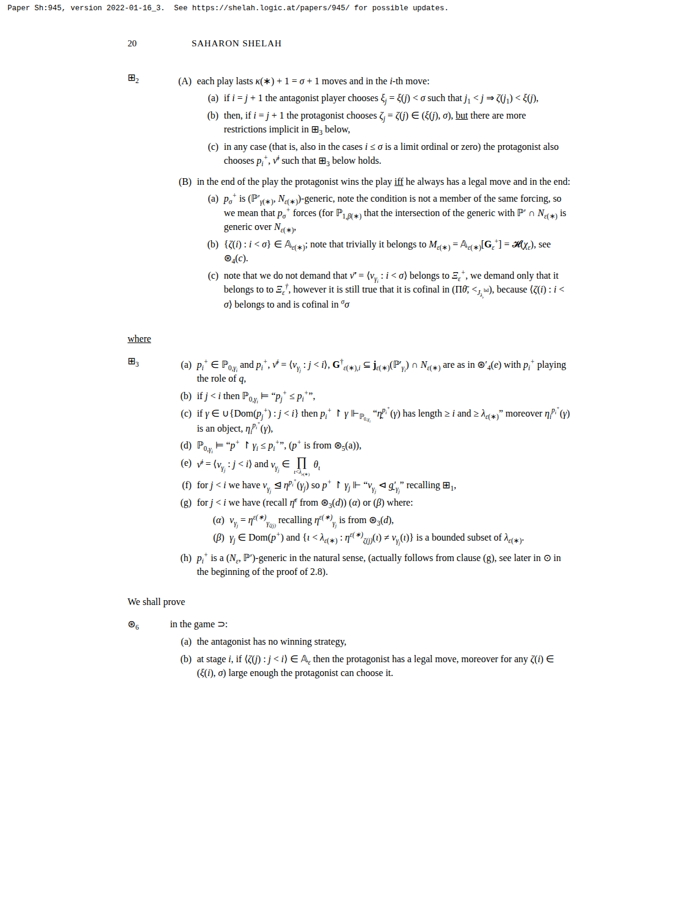Paper Sh:945, version 2022-01-16_3. See https://shelah.logic.at/papers/945/ for possible updates.
20 SAHARON SHELAH
⊞2
(A) each play lasts κ(∗) + 1 = σ + 1 moves and in the i-th move:
(a) if i = j + 1 the antagonist player chooses ξj = ξ(j) < σ such that j1 < j ⇒ ζ(j1) < ξ(j),
(b) then, if i = j + 1 the protagonist chooses ζj = ζ(j) ∈ (ξ(j), σ), but there are more restrictions implicit in ⊞3 below,
(c) in any case (that is, also in the cases i ≤ σ is a limit ordinal or zero) the protagonist also chooses pi+, ν̄i such that ⊞3 below holds.
(B) in the end of the play the protagonist wins the play iff he always has a legal move and in the end:
(a) pσ+ is (ℙ′γ(∗), Nε(∗))-generic, note the condition is not a member of the same forcing, so we mean that pσ+ forces (for ℙ1,β(∗) that the intersection of the generic with ℙ′ ∩ Nε(∗) is generic over Nε(∗),
(b) {ζ(i) : i < σ} ∈ 𝔸ε(∗); note that trivially it belongs to Mε(∗) = 𝔸ε(∗)[Gε+] = 𝓗(χε), see ⊛4(c).
(c) note that we do not demand that ν̄′ = ⟨νγi : i < σ⟩ belongs to Ξε+, we demand only that it belongs to to Ξε†, however it is still true that it is cofinal in (Πθ̄, <Jλεbd), because ⟨ζ(i) : i < σ⟩ belongs to and is cofinal in σσ
where
⊞3
(a) pi+ ∈ ℙ0,γi and pi+, ν̄i = ⟨νγj : j < i⟩, G†ε(∗),i ⊆ jε(∗)(ℙ′γi) ∩ Nε(∗) are as in ⊛′4(e) with pi+ playing the role of q,
(b) if j < i then ℙ0,γi ⊨ “pj+ ≤ pi+”,
(c) if γ ∈ ∪{Dom(pj+) : j < i} then pi+ ↾ γ ⊩ℙ0,γi “η̰pi+(γ) has length ≥ i and ≥ λε(∗)” moreover ηipi+(γ) is an object, ηipi+(γ),
(d) ℙ0,γi ⊨ “p+ ↾ γi ≤ pi+”, (p+ is from ⊛5(a)),
(e) ν̄i = ⟨νγj : j < i⟩ and νγj ∈ ∏ι<λε(∗) θι
(f) for j < i we have νγj ⊴ ηpi+(γj) so p+ ↾ γj ⊩ “νγj ⊲ g̰′γj” recalling ⊞1,
(g) for j < i we have (recall η̄ε from ⊛3(d)) (α) or (β) where:
(α) νγj = ηε(∗)γζ(j) recalling ηε(∗)γj is from ⊛3(d),
(β) γj ∈ Dom(p+) and {ι < λε(∗) : ηε(∗)ζ(j)(ι) ≠ νγj(ι)} is a bounded subset of λε(∗).
(h) pi+ is a (Nε, ℙ′)-generic in the natural sense, (actually follows from clause (g), see later in ⊙ in the beginning of the proof of 2.8).
We shall prove
⊛6
in the game ⊃:
(a) the antagonist has no winning strategy,
(b) at stage i, if ⟨ζ(j) : j < i⟩ ∈ 𝔸ε then the protagonist has a legal move, moreover for any ζ(i) ∈ (ξ(i), σ) large enough the protagonist can choose it.